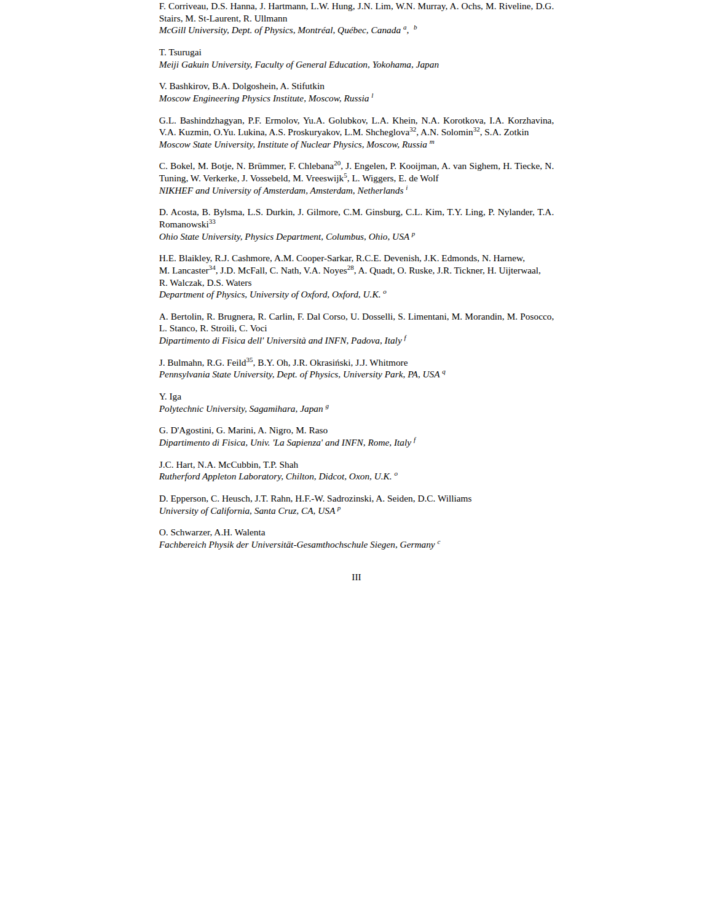F. Corriveau, D.S. Hanna, J. Hartmann, L.W. Hung, J.N. Lim, W.N. Murray, A. Ochs, M. Riveline, D.G. Stairs, M. St-Laurent, R. Ullmann
McGill University, Dept. of Physics, Montréal, Québec, Canada a, b
T. Tsurugai
Meiji Gakuin University, Faculty of General Education, Yokohama, Japan
V. Bashkirov, B.A. Dolgoshein, A. Stifutkin
Moscow Engineering Physics Institute, Moscow, Russia l
G.L. Bashindzhagyan, P.F. Ermolov, Yu.A. Golubkov, L.A. Khein, N.A. Korotkova, I.A. Korzhavina, V.A. Kuzmin, O.Yu. Lukina, A.S. Proskuryakov, L.M. Shcheglova32, A.N. Solomin32, S.A. Zotkin
Moscow State University, Institute of Nuclear Physics, Moscow, Russia m
C. Bokel, M. Botje, N. Brümmer, F. Chlebana20, J. Engelen, P. Kooijman, A. van Sighem, H. Tiecke, N. Tuning, W. Verkerke, J. Vossebeld, M. Vreeswijk5, L. Wiggers, E. de Wolf
NIKHEF and University of Amsterdam, Amsterdam, Netherlands i
D. Acosta, B. Bylsma, L.S. Durkin, J. Gilmore, C.M. Ginsburg, C.L. Kim, T.Y. Ling, P. Nylander, T.A. Romanowski33
Ohio State University, Physics Department, Columbus, Ohio, USA p
H.E. Blaikley, R.J. Cashmore, A.M. Cooper-Sarkar, R.C.E. Devenish, J.K. Edmonds, N. Harnew,
M. Lancaster34, J.D. McFall, C. Nath, V.A. Noyes28, A. Quadt, O. Ruske, J.R. Tickner, H. Uijterwaal,
R. Walczak, D.S. Waters
Department of Physics, University of Oxford, Oxford, U.K. o
A. Bertolin, R. Brugnera, R. Carlin, F. Dal Corso, U. Dosselli, S. Limentani, M. Morandin, M. Posocco, L. Stanco, R. Stroili, C. Voci
Dipartimento di Fisica dell' Università and INFN, Padova, Italy f
J. Bulmahn, R.G. Feild35, B.Y. Oh, J.R. Okrasiński, J.J. Whitmore
Pennsylvania State University, Dept. of Physics, University Park, PA, USA q
Y. Iga
Polytechnic University, Sagamihara, Japan g
G. D'Agostini, G. Marini, A. Nigro, M. Raso
Dipartimento di Fisica, Univ. 'La Sapienza' and INFN, Rome, Italy f
J.C. Hart, N.A. McCubbin, T.P. Shah
Rutherford Appleton Laboratory, Chilton, Didcot, Oxon, U.K. o
D. Epperson, C. Heusch, J.T. Rahn, H.F.-W. Sadrozinski, A. Seiden, D.C. Williams
University of California, Santa Cruz, CA, USA p
O. Schwarzer, A.H. Walenta
Fachbereich Physik der Universität-Gesamthochschule Siegen, Germany c
III